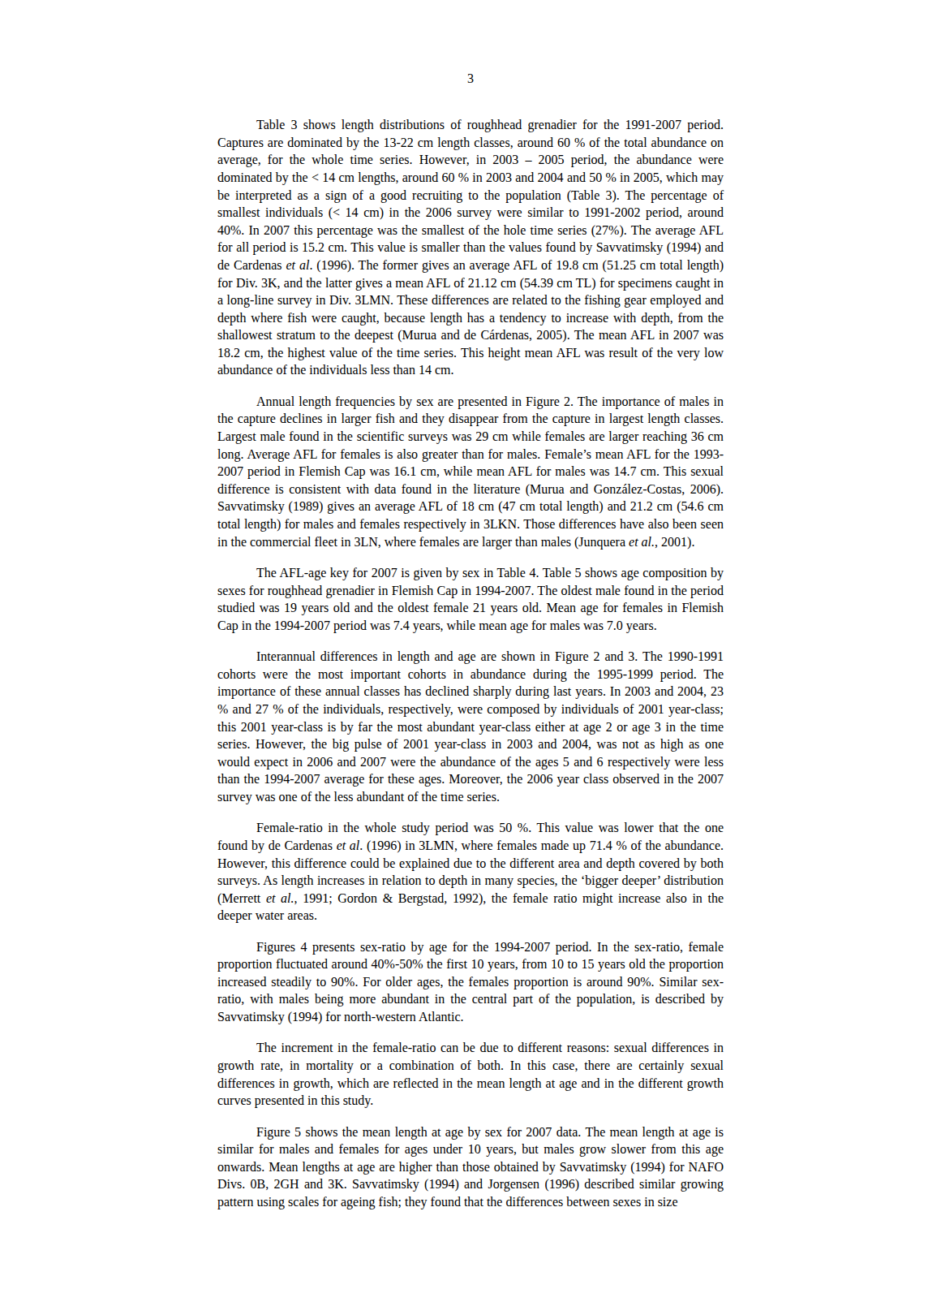3
Table 3 shows length distributions of roughhead grenadier for the 1991-2007 period. Captures are dominated by the 13-22 cm length classes, around 60 % of the total abundance on average, for the whole time series. However, in 2003 – 2005 period, the abundance were dominated by the < 14 cm lengths, around 60 % in 2003 and 2004 and 50 % in 2005, which may be interpreted as a sign of a good recruiting to the population (Table 3). The percentage of smallest individuals (< 14 cm) in the 2006 survey were similar to 1991-2002 period, around 40%. In 2007 this percentage was the smallest of the hole time series (27%). The average AFL for all period is 15.2 cm. This value is smaller than the values found by Savvatimsky (1994) and de Cardenas et al. (1996). The former gives an average AFL of 19.8 cm (51.25 cm total length) for Div. 3K, and the latter gives a mean AFL of 21.12 cm (54.39 cm TL) for specimens caught in a long-line survey in Div. 3LMN. These differences are related to the fishing gear employed and depth where fish were caught, because length has a tendency to increase with depth, from the shallowest stratum to the deepest (Murua and de Cárdenas, 2005). The mean AFL in 2007 was 18.2 cm, the highest value of the time series. This height mean AFL was result of the very low abundance of the individuals less than 14 cm.
Annual length frequencies by sex are presented in Figure 2. The importance of males in the capture declines in larger fish and they disappear from the capture in largest length classes. Largest male found in the scientific surveys was 29 cm while females are larger reaching 36 cm long. Average AFL for females is also greater than for males. Female’s mean AFL for the 1993-2007 period in Flemish Cap was 16.1 cm, while mean AFL for males was 14.7 cm. This sexual difference is consistent with data found in the literature (Murua and González-Costas, 2006). Savvatimsky (1989) gives an average AFL of 18 cm (47 cm total length) and 21.2 cm (54.6 cm total length) for males and females respectively in 3LKN. Those differences have also been seen in the commercial fleet in 3LN, where females are larger than males (Junquera et al., 2001).
The AFL-age key for 2007 is given by sex in Table 4. Table 5 shows age composition by sexes for roughhead grenadier in Flemish Cap in 1994-2007. The oldest male found in the period studied was 19 years old and the oldest female 21 years old. Mean age for females in Flemish Cap in the 1994-2007 period was 7.4 years, while mean age for males was 7.0 years.
Interannual differences in length and age are shown in Figure 2 and 3. The 1990-1991 cohorts were the most important cohorts in abundance during the 1995-1999 period. The importance of these annual classes has declined sharply during last years. In 2003 and 2004, 23 % and 27 % of the individuals, respectively, were composed by individuals of 2001 year-class; this 2001 year-class is by far the most abundant year-class either at age 2 or age 3 in the time series. However, the big pulse of 2001 year-class in 2003 and 2004, was not as high as one would expect in 2006 and 2007 were the abundance of the ages 5 and 6 respectively were less than the 1994-2007 average for these ages. Moreover, the 2006 year class observed in the 2007 survey was one of the less abundant of the time series.
Female-ratio in the whole study period was 50 %. This value was lower that the one found by de Cardenas et al. (1996) in 3LMN, where females made up 71.4 % of the abundance. However, this difference could be explained due to the different area and depth covered by both surveys. As length increases in relation to depth in many species, the ‘bigger deeper’ distribution (Merrett et al., 1991; Gordon & Bergstad, 1992), the female ratio might increase also in the deeper water areas.
Figures 4 presents sex-ratio by age for the 1994-2007 period. In the sex-ratio, female proportion fluctuated around 40%-50% the first 10 years, from 10 to 15 years old the proportion increased steadily to 90%. For older ages, the females proportion is around 90%. Similar sex-ratio, with males being more abundant in the central part of the population, is described by Savvatimsky (1994) for north-western Atlantic.
The increment in the female-ratio can be due to different reasons: sexual differences in growth rate, in mortality or a combination of both. In this case, there are certainly sexual differences in growth, which are reflected in the mean length at age and in the different growth curves presented in this study.
Figure 5 shows the mean length at age by sex for 2007 data. The mean length at age is similar for males and females for ages under 10 years, but males grow slower from this age onwards. Mean lengths at age are higher than those obtained by Savvatimsky (1994) for NAFO Divs. 0B, 2GH and 3K. Savvatimsky (1994) and Jorgensen (1996) described similar growing pattern using scales for ageing fish; they found that the differences between sexes in size